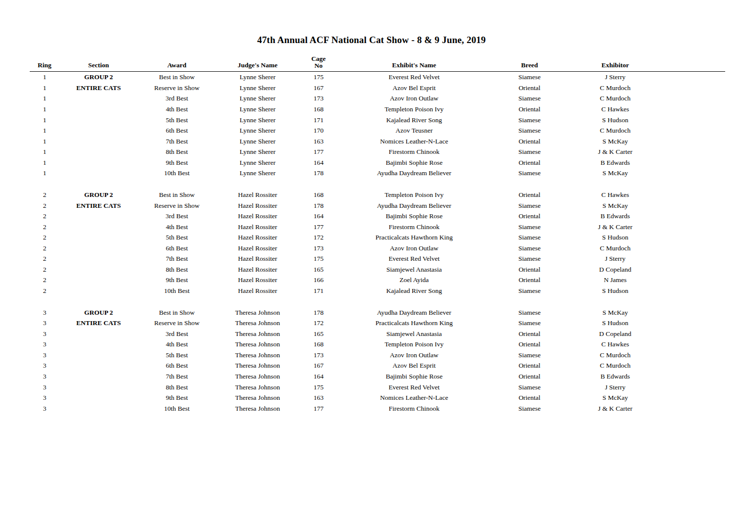47th Annual ACF National Cat Show - 8 & 9 June, 2019
| Ring | Section | Award | Judge's Name | Cage No | Exhibit's Name | Breed | Exhibitor | |
| --- | --- | --- | --- | --- | --- | --- | --- | --- |
| 1 | GROUP 2 | Best in Show | Lynne Sherer | 175 | Everest Red Velvet | Siamese | J Sterry | |
| 1 | ENTIRE CATS | Reserve in Show | Lynne Sherer | 167 | Azov Bel Esprit | Oriental | C Murdoch | |
| 1 | | 3rd Best | Lynne Sherer | 173 | Azov Iron Outlaw | Siamese | C Murdoch | |
| 1 | | 4th Best | Lynne Sherer | 168 | Templeton Poison Ivy | Oriental | C Hawkes | |
| 1 | | 5th Best | Lynne Sherer | 171 | Kajalead River Song | Siamese | S Hudson | |
| 1 | | 6th Best | Lynne Sherer | 170 | Azov Teusner | Siamese | C Murdoch | |
| 1 | | 7th Best | Lynne Sherer | 163 | Nomices Leather-N-Lace | Oriental | S McKay | |
| 1 | | 8th Best | Lynne Sherer | 177 | Firestorm Chinook | Siamese | J & K Carter | |
| 1 | | 9th Best | Lynne Sherer | 164 | Bajimbi Sophie Rose | Oriental | B Edwards | |
| 1 | | 10th Best | Lynne Sherer | 178 | Ayudha Daydream Believer | Siamese | S McKay | |
| 2 | GROUP 2 | Best in Show | Hazel Rossiter | 168 | Templeton Poison Ivy | Oriental | C Hawkes | |
| 2 | ENTIRE CATS | Reserve in Show | Hazel Rossiter | 178 | Ayudha Daydream Believer | Siamese | S McKay | |
| 2 | | 3rd Best | Hazel Rossiter | 164 | Bajimbi Sophie Rose | Oriental | B Edwards | |
| 2 | | 4th Best | Hazel Rossiter | 177 | Firestorm Chinook | Siamese | J & K Carter | |
| 2 | | 5th Best | Hazel Rossiter | 172 | Practicalcats Hawthorn King | Siamese | S Hudson | |
| 2 | | 6th Best | Hazel Rossiter | 173 | Azov Iron Outlaw | Siamese | C Murdoch | |
| 2 | | 7th Best | Hazel Rossiter | 175 | Everest Red Velvet | Siamese | J Sterry | |
| 2 | | 8th Best | Hazel Rossiter | 165 | Siamjewel Anastasia | Oriental | D Copeland | |
| 2 | | 9th Best | Hazel Rossiter | 166 | Zoel Ayida | Oriental | N James | |
| 2 | | 10th Best | Hazel Rossiter | 171 | Kajalead River Song | Siamese | S Hudson | |
| 3 | GROUP 2 | Best in Show | Theresa Johnson | 178 | Ayudha Daydream Believer | Siamese | S McKay | |
| 3 | ENTIRE CATS | Reserve in Show | Theresa Johnson | 172 | Practicalcats Hawthorn King | Siamese | S Hudson | |
| 3 | | 3rd Best | Theresa Johnson | 165 | Siamjewel Anastasia | Oriental | D Copeland | |
| 3 | | 4th Best | Theresa Johnson | 168 | Templeton Poison Ivy | Oriental | C Hawkes | |
| 3 | | 5th Best | Theresa Johnson | 173 | Azov Iron Outlaw | Siamese | C Murdoch | |
| 3 | | 6th Best | Theresa Johnson | 167 | Azov Bel Esprit | Oriental | C Murdoch | |
| 3 | | 7th Best | Theresa Johnson | 164 | Bajimbi Sophie Rose | Oriental | B Edwards | |
| 3 | | 8th Best | Theresa Johnson | 175 | Everest Red Velvet | Siamese | J Sterry | |
| 3 | | 9th Best | Theresa Johnson | 163 | Nomices Leather-N-Lace | Oriental | S McKay | |
| 3 | | 10th Best | Theresa Johnson | 177 | Firestorm Chinook | Siamese | J & K Carter | |